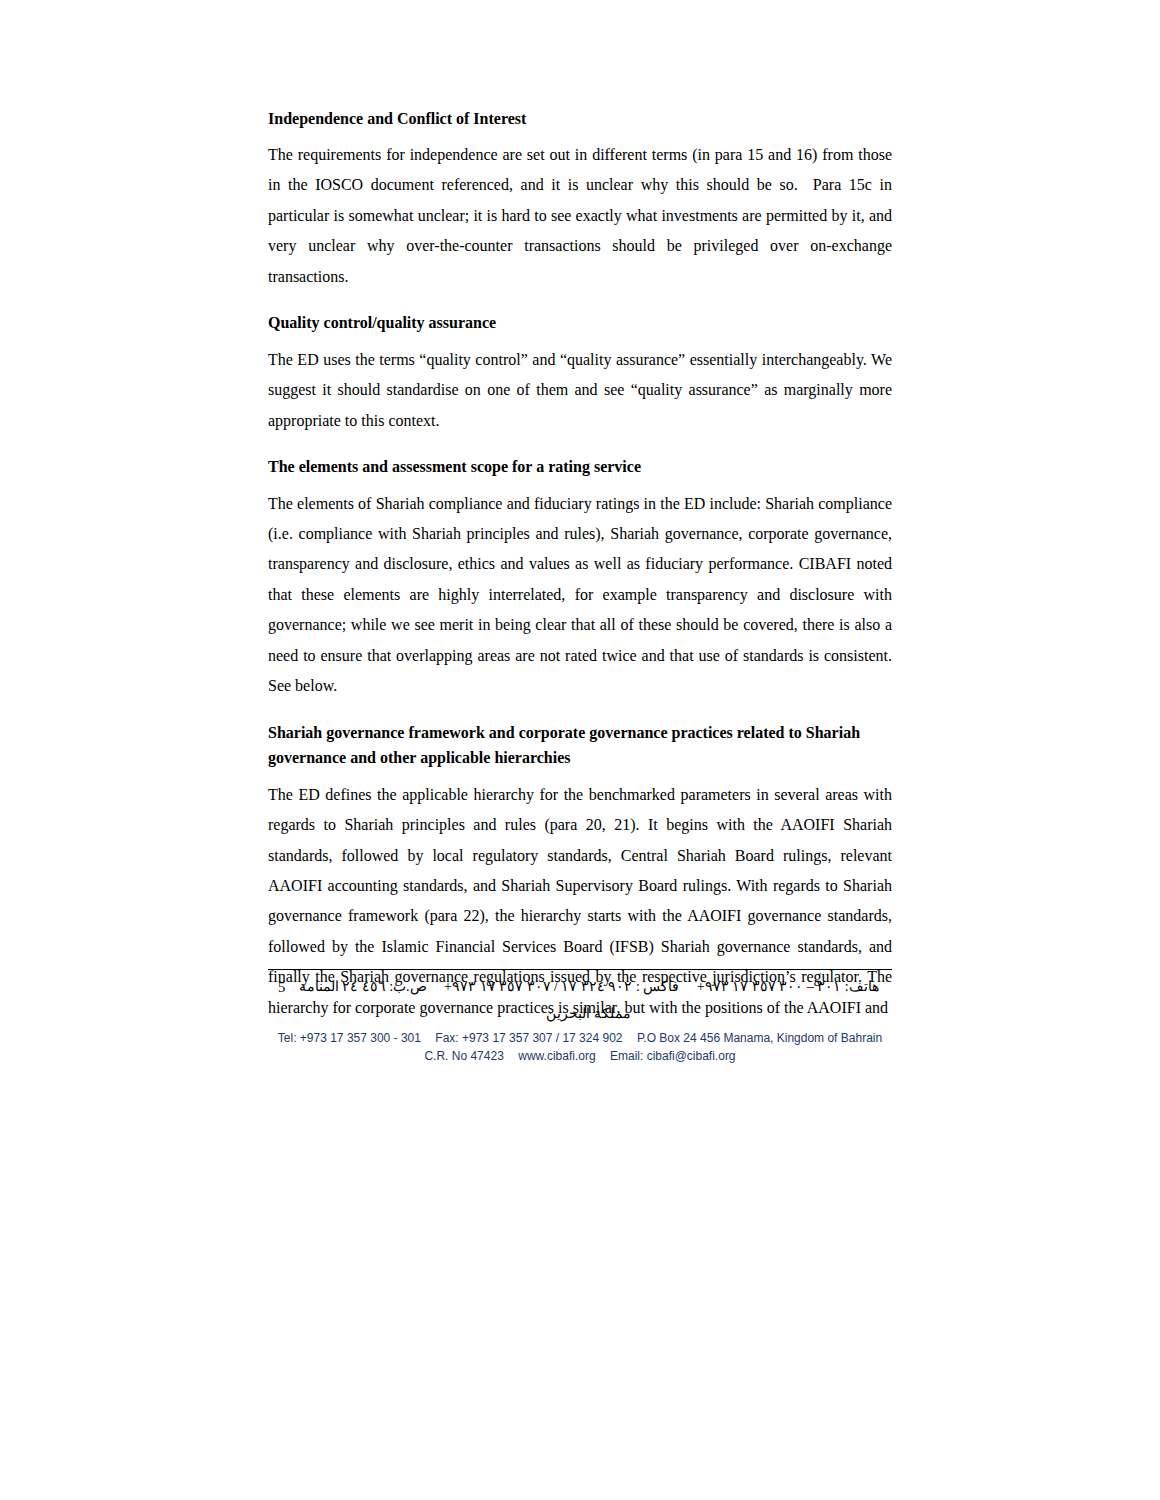Independence and Conflict of Interest
The requirements for independence are set out in different terms (in para 15 and 16) from those in the IOSCO document referenced, and it is unclear why this should be so. Para 15c in particular is somewhat unclear; it is hard to see exactly what investments are permitted by it, and very unclear why over-the-counter transactions should be privileged over on-exchange transactions.
Quality control/quality assurance
The ED uses the terms “quality control” and “quality assurance” essentially interchangeably. We suggest it should standardise on one of them and see “quality assurance” as marginally more appropriate to this context.
The elements and assessment scope for a rating service
The elements of Shariah compliance and fiduciary ratings in the ED include: Shariah compliance (i.e. compliance with Shariah principles and rules), Shariah governance, corporate governance, transparency and disclosure, ethics and values as well as fiduciary performance. CIBAFI noted that these elements are highly interrelated, for example transparency and disclosure with governance; while we see merit in being clear that all of these should be covered, there is also a need to ensure that overlapping areas are not rated twice and that use of standards is consistent. See below.
Shariah governance framework and corporate governance practices related to Shariah governance and other applicable hierarchies
The ED defines the applicable hierarchy for the benchmarked parameters in several areas with regards to Shariah principles and rules (para 20, 21). It begins with the AAOIFI Shariah standards, followed by local regulatory standards, Central Shariah Board rulings, relevant AAOIFI accounting standards, and Shariah Supervisory Board rulings. With regards to Shariah governance framework (para 22), the hierarchy starts with the AAOIFI governance standards, followed by the Islamic Financial Services Board (IFSB) Shariah governance standards, and finally the Shariah governance regulations issued by the respective jurisdiction’s regulator. The hierarchy for corporate governance practices is similar, but with the positions of the AAOIFI and
هاتف: ٣٠١ – ٣٠٠ ٣٥٧ ١٧ ٩٧٣+ فاكس : ٩٠٢ ٣٢٤ ١٧ / ٣٠٧ ٣٥٧ ١٧ ٩٧٣+ ص.ب: ٤٥٦ ٢٤ المنامة مملكة البحرين
5
Tel: +973 17 357 300 - 301 Fax: +973 17 357 307 / 17 324 902 P.O Box 24 456 Manama, Kingdom of Bahrain C.R. No 47423 www.cibafi.org Email: cibafi@cibafi.org